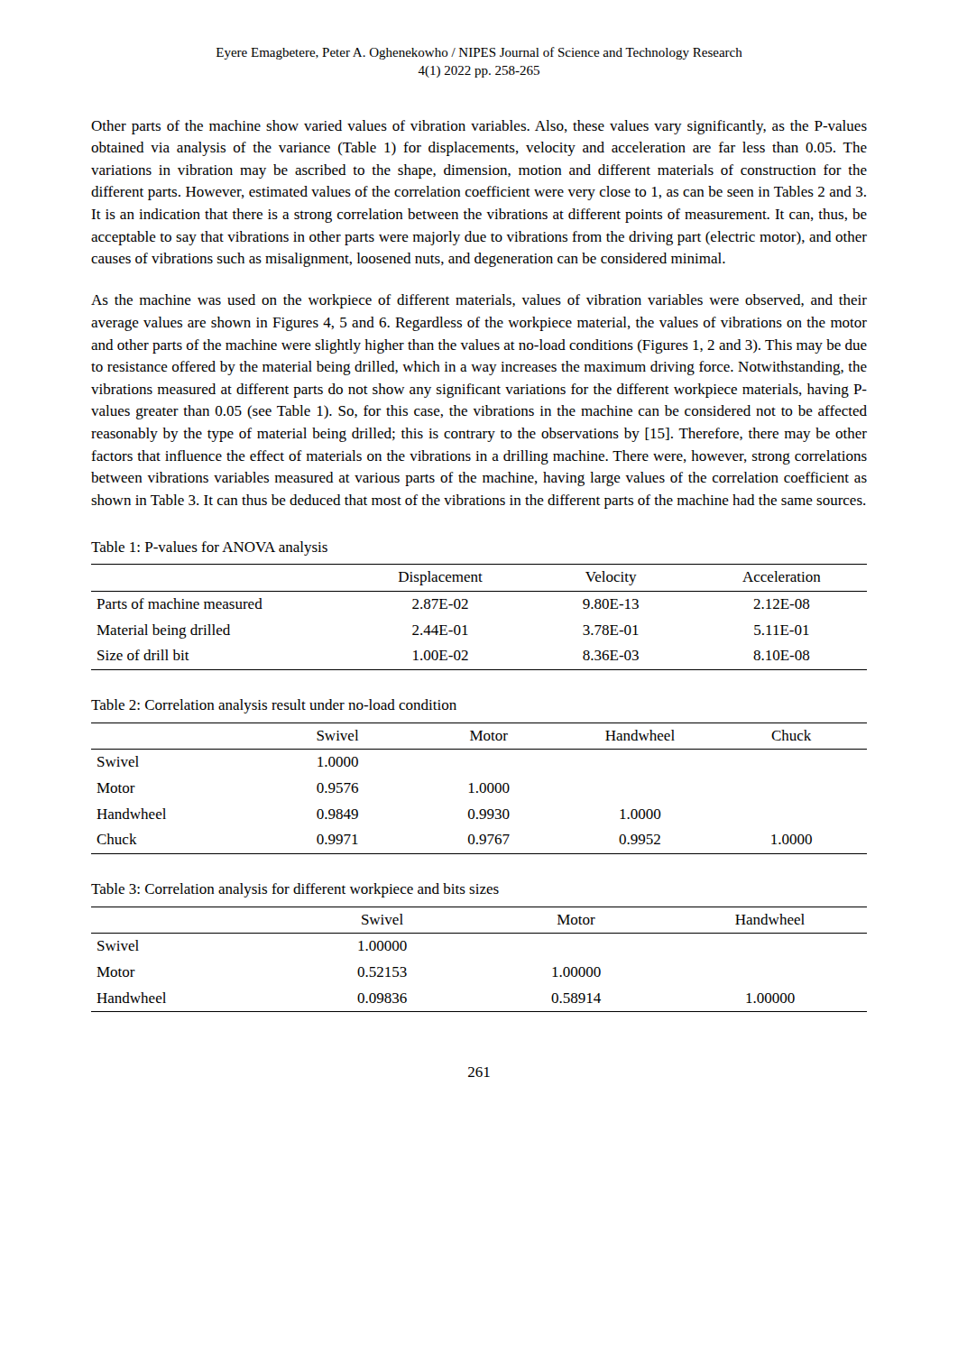Eyere Emagbetere, Peter A. Oghenekowho / NIPES Journal of Science and Technology Research 4(1) 2022 pp. 258-265
Other parts of the machine show varied values of vibration variables. Also, these values vary significantly, as the P-values obtained via analysis of the variance (Table 1) for displacements, velocity and acceleration are far less than 0.05. The variations in vibration may be ascribed to the shape, dimension, motion and different materials of construction for the different parts. However, estimated values of the correlation coefficient were very close to 1, as can be seen in Tables 2 and 3. It is an indication that there is a strong correlation between the vibrations at different points of measurement. It can, thus, be acceptable to say that vibrations in other parts were majorly due to vibrations from the driving part (electric motor), and other causes of vibrations such as misalignment, loosened nuts, and degeneration can be considered minimal.
As the machine was used on the workpiece of different materials, values of vibration variables were observed, and their average values are shown in Figures 4, 5 and 6. Regardless of the workpiece material, the values of vibrations on the motor and other parts of the machine were slightly higher than the values at no-load conditions (Figures 1, 2 and 3). This may be due to resistance offered by the material being drilled, which in a way increases the maximum driving force. Notwithstanding, the vibrations measured at different parts do not show any significant variations for the different workpiece materials, having P-values greater than 0.05 (see Table 1). So, for this case, the vibrations in the machine can be considered not to be affected reasonably by the type of material being drilled; this is contrary to the observations by [15]. Therefore, there may be other factors that influence the effect of materials on the vibrations in a drilling machine. There were, however, strong correlations between vibrations variables measured at various parts of the machine, having large values of the correlation coefficient as shown in Table 3. It can thus be deduced that most of the vibrations in the different parts of the machine had the same sources.
Table 1: P-values for ANOVA analysis
| | Displacement | Velocity | Acceleration |
| --- | --- | --- | --- |
| Parts of machine measured | 2.87E-02 | 9.80E-13 | 2.12E-08 |
| Material being drilled | 2.44E-01 | 3.78E-01 | 5.11E-01 |
| Size of drill bit | 1.00E-02 | 8.36E-03 | 8.10E-08 |
Table 2: Correlation analysis result under no-load condition
| | Swivel | Motor | Handwheel | Chuck |
| --- | --- | --- | --- | --- |
| Swivel | 1.0000 | | | |
| Motor | 0.9576 | 1.0000 | | |
| Handwheel | 0.9849 | 0.9930 | 1.0000 | |
| Chuck | 0.9971 | 0.9767 | 0.9952 | 1.0000 |
Table 3: Correlation analysis for different workpiece and bits sizes
| | Swivel | Motor | Handwheel |
| --- | --- | --- | --- |
| Swivel | 1.00000 | | |
| Motor | 0.52153 | 1.00000 | |
| Handwheel | 0.09836 | 0.58914 | 1.00000 |
261